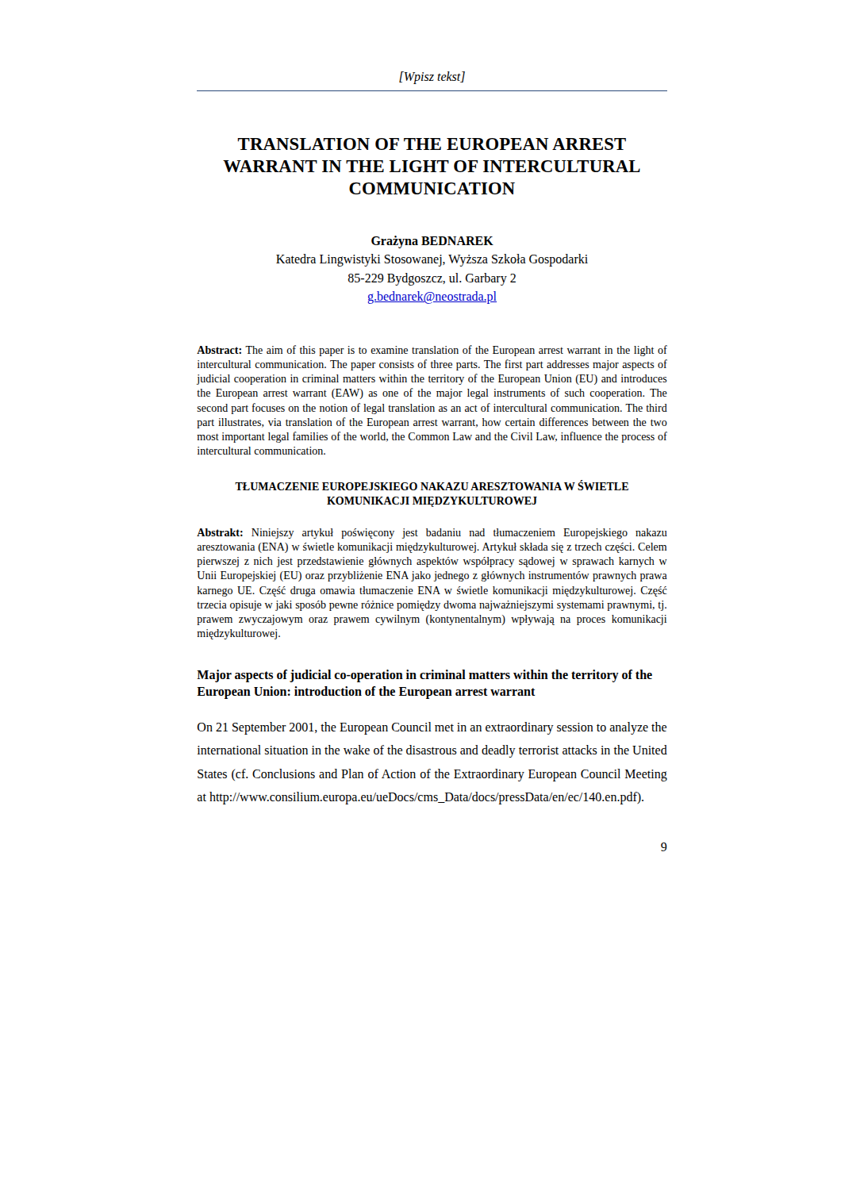[Wpisz tekst]
TRANSLATION OF THE EUROPEAN ARREST WARRANT IN THE LIGHT OF INTERCULTURAL COMMUNICATION
Grażyna BEDNAREK
Katedra Lingwistyki Stosowanej, Wyższa Szkoła Gospodarki
85-229 Bydgoszcz, ul. Garbary 2
g.bednarek@neostrada.pl
Abstract: The aim of this paper is to examine translation of the European arrest warrant in the light of intercultural communication. The paper consists of three parts. The first part addresses major aspects of judicial cooperation in criminal matters within the territory of the European Union (EU) and introduces the European arrest warrant (EAW) as one of the major legal instruments of such cooperation. The second part focuses on the notion of legal translation as an act of intercultural communication. The third part illustrates, via translation of the European arrest warrant, how certain differences between the two most important legal families of the world, the Common Law and the Civil Law, influence the process of intercultural communication.
Tłumaczenie europejskiego nakazu aresztowania w świetle komunikacji międzykulturowej
Abstrakt: Niniejszy artykuł poświęcony jest badaniu nad tłumaczeniem Europejskiego nakazu aresztowania (ENA) w świetle komunikacji międzykulturowej. Artykuł składa się z trzech części. Celem pierwszej z nich jest przedstawienie głównych aspektów współpracy sądowej w sprawach karnych w Unii Europejskiej (EU) oraz przybliżenie ENA jako jednego z głównych instrumentów prawnych prawa karnego UE. Część druga omawia tłumaczenie ENA w świetle komunikacji międzykulturowej. Część trzecia opisuje w jaki sposób pewne różnice pomiędzy dwoma najważniejszymi systemami prawnymi, tj. prawem zwyczajowym oraz prawem cywilnym (kontynentalnym) wpływają na proces komunikacji międzykulturowej.
Major aspects of judicial co-operation in criminal matters within the territory of the European Union: introduction of the European arrest warrant
On 21 September 2001, the European Council met in an extraordinary session to analyze the international situation in the wake of the disastrous and deadly terrorist attacks in the United States (cf. Conclusions and Plan of Action of the Extraordinary European Council Meeting at http://www.consilium.europa.eu/ueDocs/cms_Data/docs/pressData/en/ec/140.en.pdf).
9